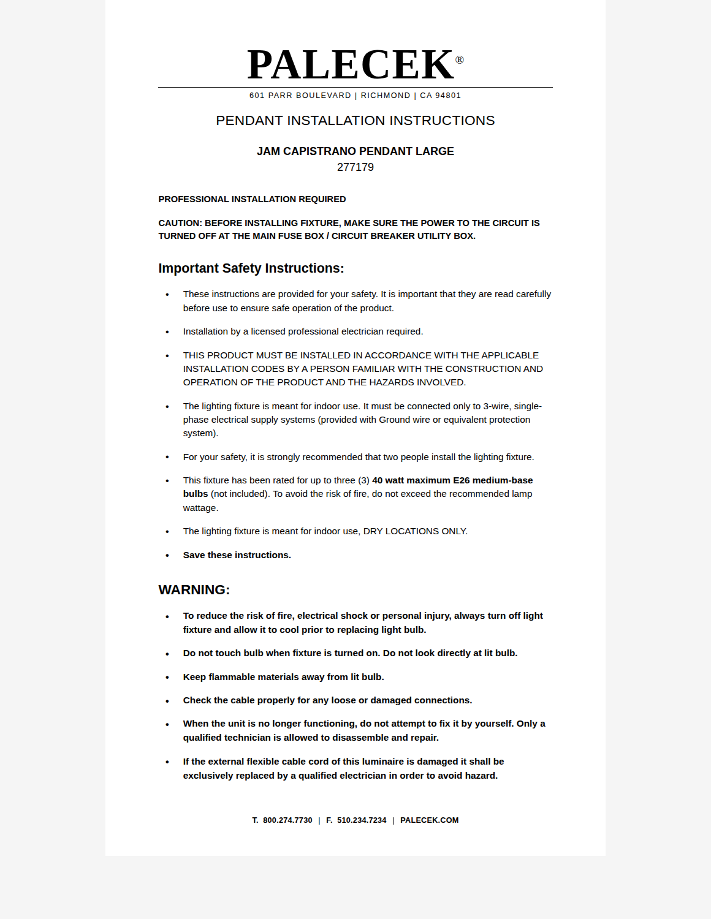PALECEK®
601 PARR BOULEVARD | RICHMOND | CA 94801
PENDANT INSTALLATION INSTRUCTIONS
JAM CAPISTRANO PENDANT LARGE
277179
PROFESSIONAL INSTALLATION REQUIRED
CAUTION: BEFORE INSTALLING FIXTURE, MAKE SURE THE POWER TO THE CIRCUIT IS TURNED OFF AT THE MAIN FUSE BOX / CIRCUIT BREAKER UTILITY BOX.
Important Safety Instructions:
These instructions are provided for your safety. It is important that they are read carefully before use to ensure safe operation of the product.
Installation by a licensed professional electrician required.
THIS PRODUCT MUST BE INSTALLED IN ACCORDANCE WITH THE APPLICABLE INSTALLATION CODES BY A PERSON FAMILIAR WITH THE CONSTRUCTION AND OPERATION OF THE PRODUCT AND THE HAZARDS INVOLVED.
The lighting fixture is meant for indoor use. It must be connected only to 3-wire, single-phase electrical supply systems (provided with Ground wire or equivalent protection system).
For your safety, it is strongly recommended that two people install the lighting fixture.
This fixture has been rated for up to three (3) 40 watt maximum E26 medium-base bulbs (not included). To avoid the risk of fire, do not exceed the recommended lamp wattage.
The lighting fixture is meant for indoor use, DRY LOCATIONS ONLY.
Save these instructions.
WARNING:
To reduce the risk of fire, electrical shock or personal injury, always turn off light fixture and allow it to cool prior to replacing light bulb.
Do not touch bulb when fixture is turned on. Do not look directly at lit bulb.
Keep flammable materials away from lit bulb.
Check the cable properly for any loose or damaged connections.
When the unit is no longer functioning, do not attempt to fix it by yourself. Only a qualified technician is allowed to disassemble and repair.
If the external flexible cable cord of this luminaire is damaged it shall be exclusively replaced by a qualified electrician in order to avoid hazard.
T. 800.274.7730 | F. 510.234.7234 | PALECEK.COM